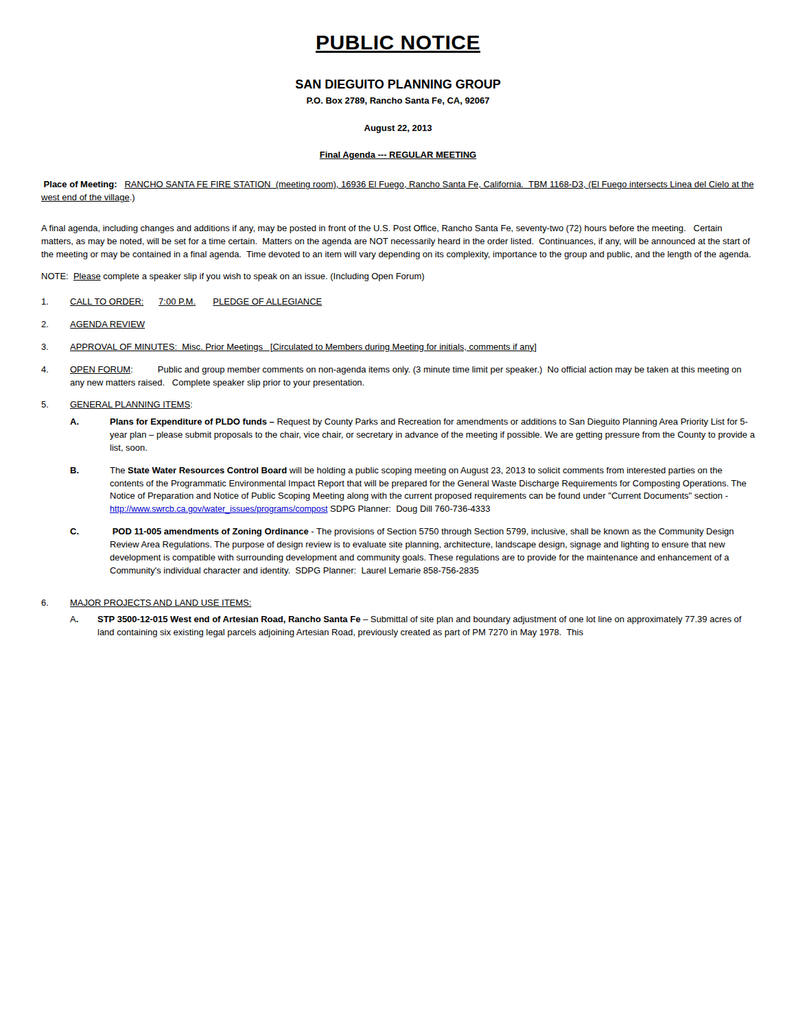PUBLIC NOTICE
SAN DIEGUITO PLANNING GROUP
P.O. Box 2789, Rancho Santa Fe, CA, 92067
August 22, 2013
Final Agenda --- REGULAR MEETING
Place of Meeting: RANCHO SANTA FE FIRE STATION (meeting room), 16936 El Fuego, Rancho Santa Fe, California. TBM 1168-D3, (El Fuego intersects Linea del Cielo at the west end of the village.)
A final agenda, including changes and additions if any, may be posted in front of the U.S. Post Office, Rancho Santa Fe, seventy-two (72) hours before the meeting. Certain matters, as may be noted, will be set for a time certain. Matters on the agenda are NOT necessarily heard in the order listed. Continuances, if any, will be announced at the start of the meeting or may be contained in a final agenda. Time devoted to an item will vary depending on its complexity, importance to the group and public, and the length of the agenda.
NOTE: Please complete a speaker slip if you wish to speak on an issue. (Including Open Forum)
| 1. | CALL TO ORDER: 7:00 P.M. PLEDGE OF ALLEGIANCE |
| 2. | AGENDA REVIEW |
| 3. | APPROVAL OF MINUTES: Misc. Prior Meetings [Circulated to Members during Meeting for initials, comments if any] |
| 4. | OPEN FORUM : Public and group member comments on non-agenda items only. (3 minute time limit per speaker.) No official action may be taken at this meeting on any new matters raised. Complete speaker slip prior to your presentation. |
| 5. | GENERAL PLANNING ITEMS : / A. / Plans for Expenditure of PLDO funds – Request by County Parks and Recreation for amendments or additions to San Dieguito Planning Area Priority List for 5-year plan – please submit proposals to the chair, vice chair, or secretary in advance of the meeting if possible. We are getting pressure from the County to provide a list, soon. / / B. / The State Water Resources Control Board will be holding a public scoping meeting on August 23, 2013 to solicit comments from interested parties on the contents of the Programmatic Environmental Impact Report that will be prepared for the General Waste Discharge Requirements for Composting Operations. The Notice of Preparation and Notice of Public Scoping Meeting along with the current proposed requirements can be found under "Current Documents" section - http://www.swrcb.ca.gov/water_issues/programs/compost SDPG Planner: Doug Dill 760-736-4333 / / C. / POD 11-005 amendments of Zoning Ordinance - The provisions of Section 5750 through Section 5799, inclusive, shall be known as the Community Design Review Area Regulations. The purpose of design review is to evaluate site planning, architecture, landscape design, signage and lighting to ensure that new development is compatible with surrounding development and community goals. These regulations are to provide for the maintenance and enhancement of a Community's individual character and identity. SDPG Planner: Laurel Lemarie 858-756-2835 / |
| 6. | MAJOR PROJECTS AND LAND USE ITEMS: / A . / STP 3500-12-015 West end of Artesian Road, Rancho Santa Fe – Submittal of site plan and boundary adjustment of one lot line on approximately 77.39 acres of land containing six existing legal parcels adjoining Artesian Road, previously created as part of PM 7270 in May 1978. This / |